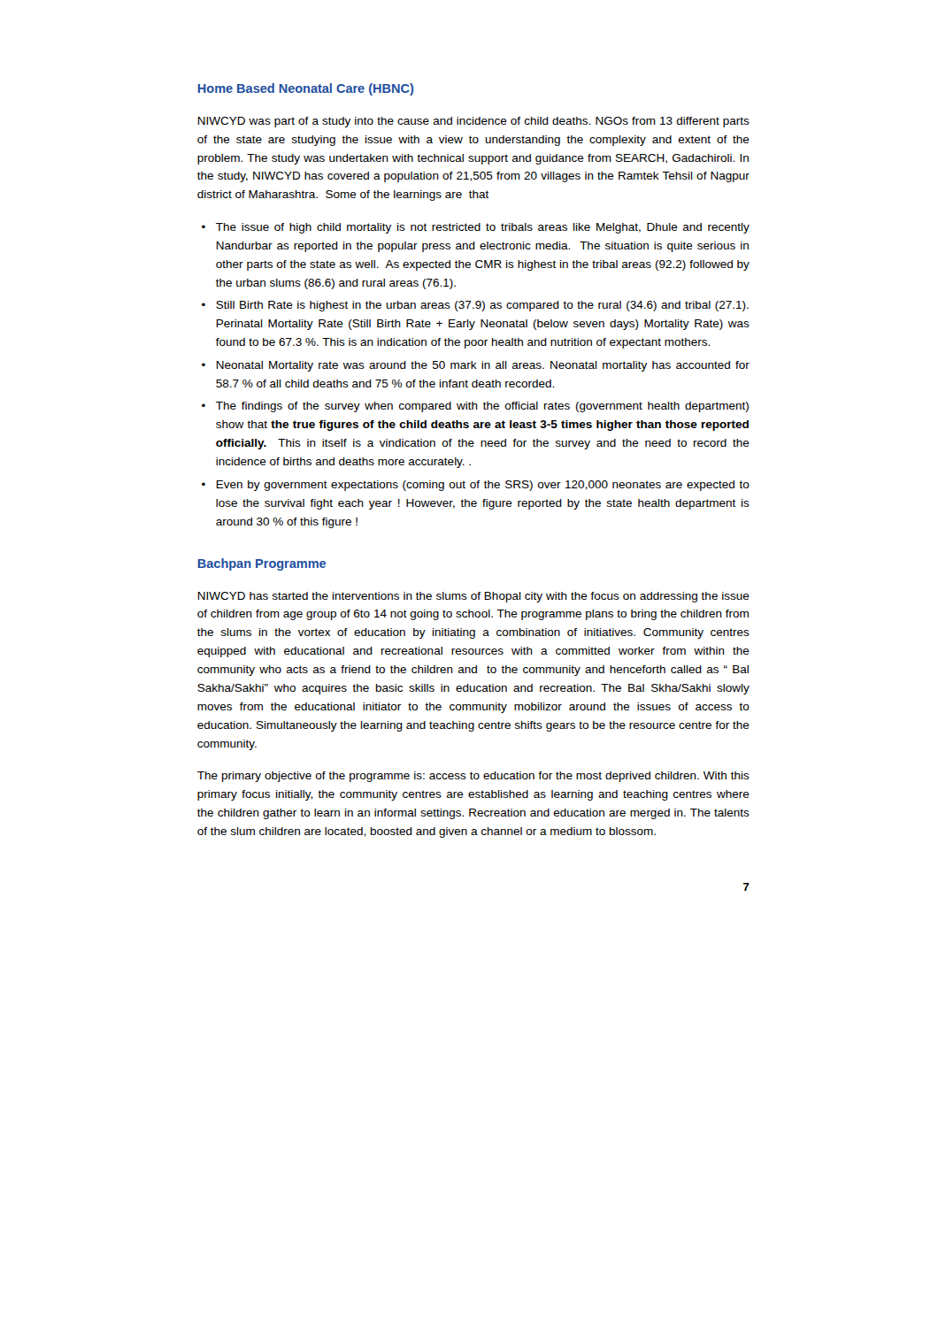Home Based Neonatal Care (HBNC)
NIWCYD was part of a study into the cause and incidence of child deaths. NGOs from 13 different parts of the state are studying the issue with a view to understanding the complexity and extent of the problem. The study was undertaken with technical support and guidance from SEARCH, Gadachiroli. In the study, NIWCYD has covered a population of 21,505 from 20 villages in the Ramtek Tehsil of Nagpur district of Maharashtra. Some of the learnings are that
The issue of high child mortality is not restricted to tribals areas like Melghat, Dhule and recently Nandurbar as reported in the popular press and electronic media. The situation is quite serious in other parts of the state as well. As expected the CMR is highest in the tribal areas (92.2) followed by the urban slums (86.6) and rural areas (76.1).
Still Birth Rate is highest in the urban areas (37.9) as compared to the rural (34.6) and tribal (27.1). Perinatal Mortality Rate (Still Birth Rate + Early Neonatal (below seven days) Mortality Rate) was found to be 67.3 %. This is an indication of the poor health and nutrition of expectant mothers.
Neonatal Mortality rate was around the 50 mark in all areas. Neonatal mortality has accounted for 58.7 % of all child deaths and 75 % of the infant death recorded.
The findings of the survey when compared with the official rates (government health department) show that the true figures of the child deaths are at least 3-5 times higher than those reported officially. This in itself is a vindication of the need for the survey and the need to record the incidence of births and deaths more accurately. .
Even by government expectations (coming out of the SRS) over 120,000 neonates are expected to lose the survival fight each year ! However, the figure reported by the state health department is around 30 % of this figure !
Bachpan Programme
NIWCYD has started the interventions in the slums of Bhopal city with the focus on addressing the issue of children from age group of 6to 14 not going to school. The programme plans to bring the children from the slums in the vortex of education by initiating a combination of initiatives. Community centres equipped with educational and recreational resources with a committed worker from within the community who acts as a friend to the children and to the community and henceforth called as “ Bal Sakha/Sakhi” who acquires the basic skills in education and recreation. The Bal Skha/Sakhi slowly moves from the educational initiator to the community mobilizor around the issues of access to education. Simultaneously the learning and teaching centre shifts gears to be the resource centre for the community.
The primary objective of the programme is: access to education for the most deprived children. With this primary focus initially, the community centres are established as learning and teaching centres where the children gather to learn in an informal settings. Recreation and education are merged in. The talents of the slum children are located, boosted and given a channel or a medium to blossom.
7